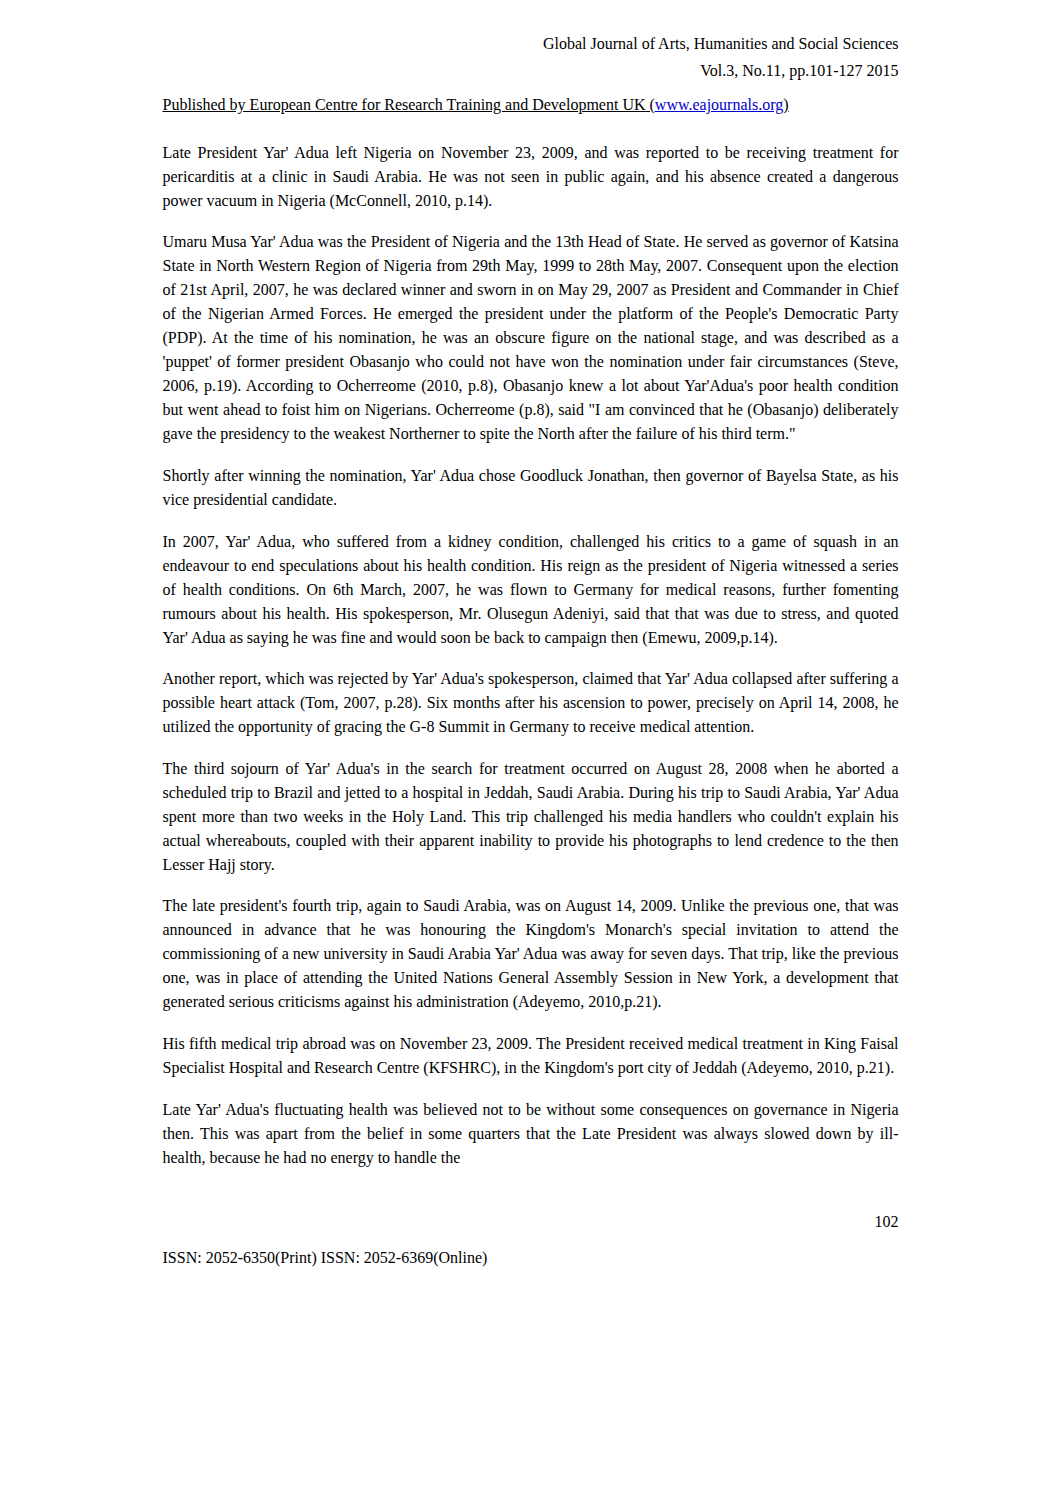Global Journal of Arts, Humanities and Social Sciences
Vol.3, No.11, pp.101-127 2015
Published by European Centre for Research Training and Development UK (www.eajournals.org)
Late President Yar' Adua left Nigeria on November 23, 2009, and was reported to be receiving treatment for pericarditis at a clinic in Saudi Arabia. He was not seen in public again, and his absence created a dangerous power vacuum in Nigeria (McConnell, 2010, p.14).
Umaru Musa Yar' Adua was the President of Nigeria and the 13th Head of State. He served as governor of Katsina State in North Western Region of Nigeria from 29th May, 1999 to 28th May, 2007. Consequent upon the election of 21st April, 2007, he was declared winner and sworn in on May 29, 2007 as President and Commander in Chief of the Nigerian Armed Forces. He emerged the president under the platform of the People's Democratic Party (PDP). At the time of his nomination, he was an obscure figure on the national stage, and was described as a 'puppet' of former president Obasanjo who could not have won the nomination under fair circumstances (Steve, 2006, p.19). According to Ocherreome (2010, p.8), Obasanjo knew a lot about Yar'Adua's poor health condition but went ahead to foist him on Nigerians. Ocherreome (p.8), said "I am convinced that he (Obasanjo) deliberately gave the presidency to the weakest Northerner to spite the North after the failure of his third term."
Shortly after winning the nomination, Yar' Adua chose Goodluck Jonathan, then governor of Bayelsa State, as his vice presidential candidate.
In 2007, Yar' Adua, who suffered from a kidney condition, challenged his critics to a game of squash in an endeavour to end speculations about his health condition. His reign as the president of Nigeria witnessed a series of health conditions. On 6th March, 2007, he was flown to Germany for medical reasons, further fomenting rumours about his health. His spokesperson, Mr. Olusegun Adeniyi, said that that was due to stress, and quoted Yar' Adua as saying he was fine and would soon be back to campaign then (Emewu, 2009,p.14).
Another report, which was rejected by Yar' Adua's spokesperson, claimed that Yar' Adua collapsed after suffering a possible heart attack (Tom, 2007, p.28). Six months after his ascension to power, precisely on April 14, 2008, he utilized the opportunity of gracing the G-8 Summit in Germany to receive medical attention.
The third sojourn of Yar' Adua's in the search for treatment occurred on August 28, 2008 when he aborted a scheduled trip to Brazil and jetted to a hospital in Jeddah, Saudi Arabia. During his trip to Saudi Arabia, Yar' Adua spent more than two weeks in the Holy Land. This trip challenged his media handlers who couldn't explain his actual whereabouts, coupled with their apparent inability to provide his photographs to lend credence to the then Lesser Hajj story.
The late president's fourth trip, again to Saudi Arabia, was on August 14, 2009. Unlike the previous one, that was announced in advance that he was honouring the Kingdom's Monarch's special invitation to attend the commissioning of a new university in Saudi Arabia Yar' Adua was away for seven days. That trip, like the previous one, was in place of attending the United Nations General Assembly Session in New York, a development that generated serious criticisms against his administration (Adeyemo, 2010,p.21).
His fifth medical trip abroad was on November 23, 2009. The President received medical treatment in King Faisal Specialist Hospital and Research Centre (KFSHRC), in the Kingdom's port city of Jeddah (Adeyemo, 2010, p.21).
Late Yar' Adua's fluctuating health was believed not to be without some consequences on governance in Nigeria then. This was apart from the belief in some quarters that the Late President was always slowed down by ill-health, because he had no energy to handle the
102
ISSN: 2052-6350(Print) ISSN: 2052-6369(Online)